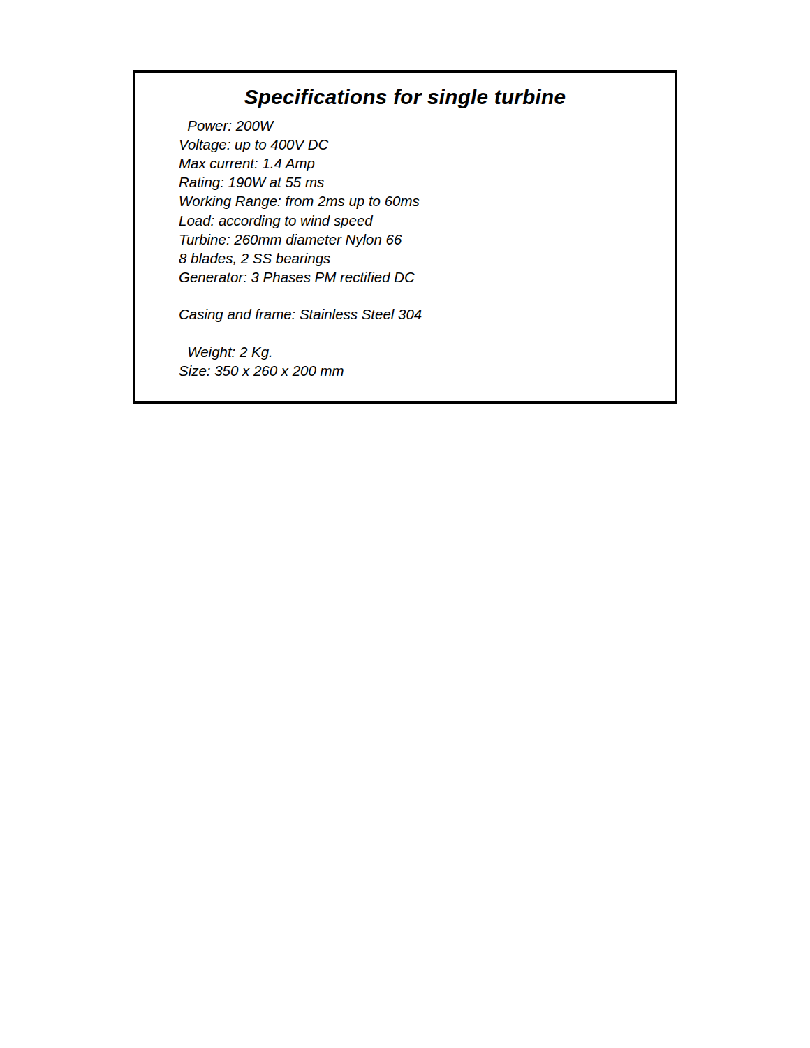Specifications for single turbine
Power: 200W
Voltage: up to 400V DC
Max current: 1.4 Amp
Rating: 190W at 55 ms
Working Range: from 2ms up to 60ms
Load: according to wind speed
Turbine: 260mm diameter Nylon 66
8 blades, 2 SS bearings
Generator: 3 Phases PM rectified DC
Casing and frame: Stainless Steel 304
Weight: 2 Kg.
Size: 350 x 260 x 200 mm